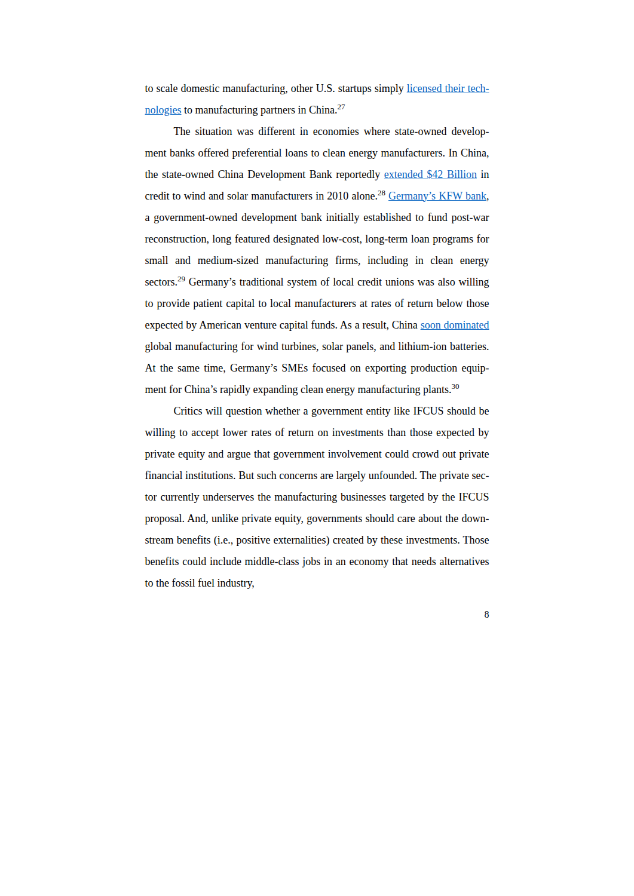to scale domestic manufacturing, other U.S. startups simply licensed their technologies to manufacturing partners in China.27
The situation was different in economies where state-owned development banks offered preferential loans to clean energy manufacturers. In China, the state-owned China Development Bank reportedly extended $42 Billion in credit to wind and solar manufacturers in 2010 alone.28 Germany’s KFW bank, a government-owned development bank initially established to fund post-war reconstruction, long featured designated low-cost, long-term loan programs for small and medium-sized manufacturing firms, including in clean energy sectors.29 Germany’s traditional system of local credit unions was also willing to provide patient capital to local manufacturers at rates of return below those expected by American venture capital funds. As a result, China soon dominated global manufacturing for wind turbines, solar panels, and lithium-ion batteries. At the same time, Germany’s SMEs focused on exporting production equipment for China’s rapidly expanding clean energy manufacturing plants.30
Critics will question whether a government entity like IFCUS should be willing to accept lower rates of return on investments than those expected by private equity and argue that government involvement could crowd out private financial institutions. But such concerns are largely unfounded. The private sector currently underserves the manufacturing businesses targeted by the IFCUS proposal. And, unlike private equity, governments should care about the downstream benefits (i.e., positive externalities) created by these investments. Those benefits could include middle-class jobs in an economy that needs alternatives to the fossil fuel industry,
8